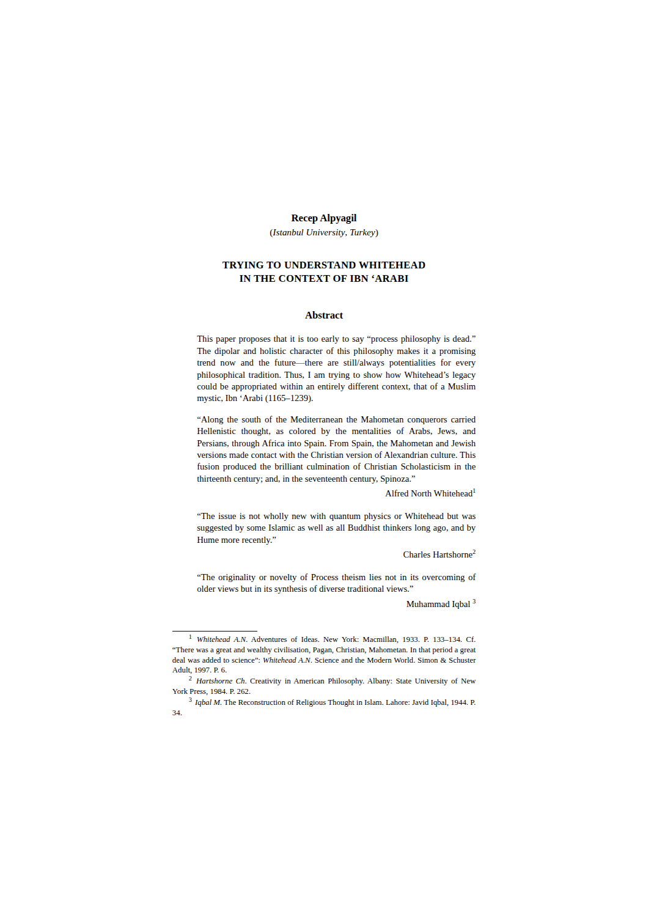Recep Alpyagil
(Istanbul University, Turkey)
Trying to Understand Whitehead
in the Context of Ibn ‘Arabi
Abstract
This paper proposes that it is too early to say “process philosophy is dead.” The dipolar and holistic character of this philosophy makes it a promising trend now and the future—there are still/always potentialities for every philosophical tradition. Thus, I am trying to show how Whitehead’s legacy could be appropriated within an entirely different context, that of a Muslim mystic, Ibn ‘Arabi (1165–1239).
“Along the south of the Mediterranean the Mahometan conquerors carried Hellenistic thought, as colored by the mentalities of Arabs, Jews, and Persians, through Africa into Spain. From Spain, the Mahometan and Jewish versions made contact with the Christian version of Alexandrian culture. This fusion produced the brilliant culmination of Christian Scholasticism in the thirteenth century; and, in the seventeenth century, Spinoza.”
Alfred North Whitehead1
“The issue is not wholly new with quantum physics or Whitehead but was suggested by some Islamic as well as all Buddhist thinkers long ago, and by Hume more recently.”
Charles Hartshorne2
“The originality or novelty of Process theism lies not in its overcoming of older views but in its synthesis of diverse traditional views.”
Muhammad Iqbal 3
1 Whitehead A.N. Adventures of Ideas. New York: Macmillan, 1933. P. 133–134. Cf. “There was a great and wealthy civilisation, Pagan, Christian, Mahometan. In that period a great deal was added to science”: Whitehead A.N. Science and the Modern World. Simon & Schuster Adult, 1997. P. 6.
2 Hartshorne Ch. Creativity in American Philosophy. Albany: State University of New York Press, 1984. P. 262.
3 Iqbal M. The Reconstruction of Religious Thought in Islam. Lahore: Javid Iqbal, 1944. P. 34.